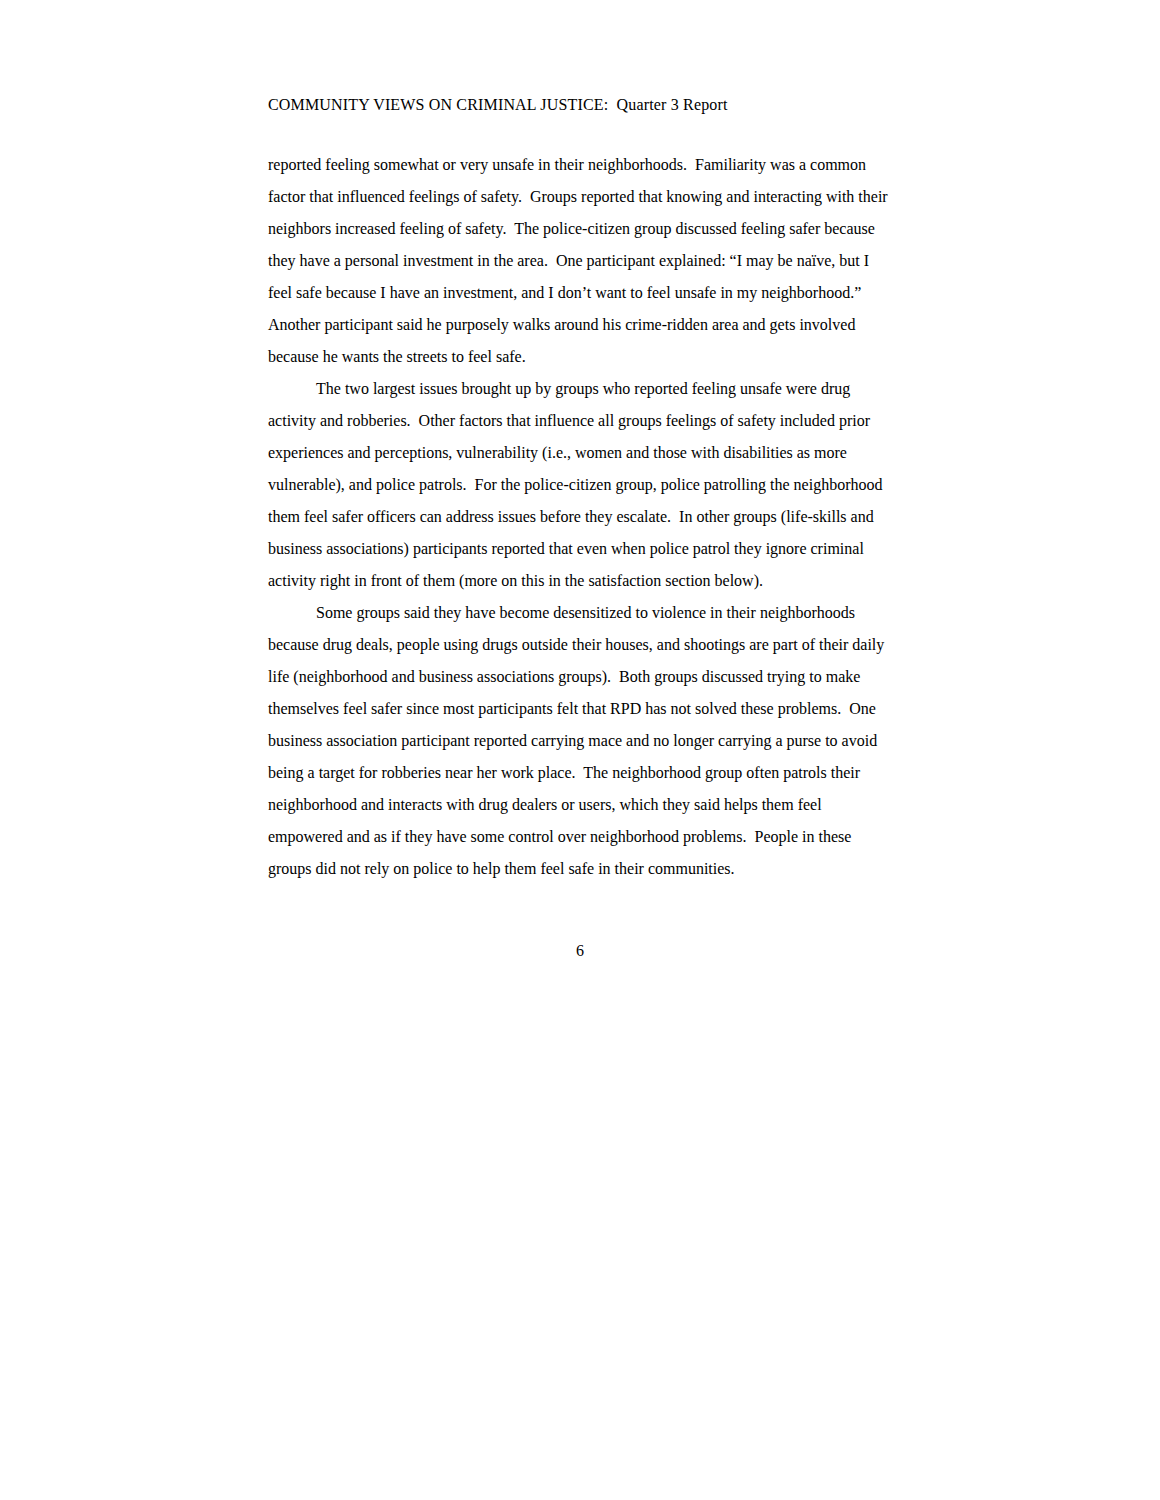COMMUNITY VIEWS ON CRIMINAL JUSTICE: Quarter 3 Report
reported feeling somewhat or very unsafe in their neighborhoods. Familiarity was a common factor that influenced feelings of safety. Groups reported that knowing and interacting with their neighbors increased feeling of safety. The police-citizen group discussed feeling safer because they have a personal investment in the area. One participant explained: “I may be naïve, but I feel safe because I have an investment, and I don’t want to feel unsafe in my neighborhood.” Another participant said he purposely walks around his crime-ridden area and gets involved because he wants the streets to feel safe.
The two largest issues brought up by groups who reported feeling unsafe were drug activity and robberies. Other factors that influence all groups feelings of safety included prior experiences and perceptions, vulnerability (i.e., women and those with disabilities as more vulnerable), and police patrols. For the police-citizen group, police patrolling the neighborhood them feel safer officers can address issues before they escalate. In other groups (life-skills and business associations) participants reported that even when police patrol they ignore criminal activity right in front of them (more on this in the satisfaction section below).
Some groups said they have become desensitized to violence in their neighborhoods because drug deals, people using drugs outside their houses, and shootings are part of their daily life (neighborhood and business associations groups). Both groups discussed trying to make themselves feel safer since most participants felt that RPD has not solved these problems. One business association participant reported carrying mace and no longer carrying a purse to avoid being a target for robberies near her work place. The neighborhood group often patrols their neighborhood and interacts with drug dealers or users, which they said helps them feel empowered and as if they have some control over neighborhood problems. People in these groups did not rely on police to help them feel safe in their communities.
6